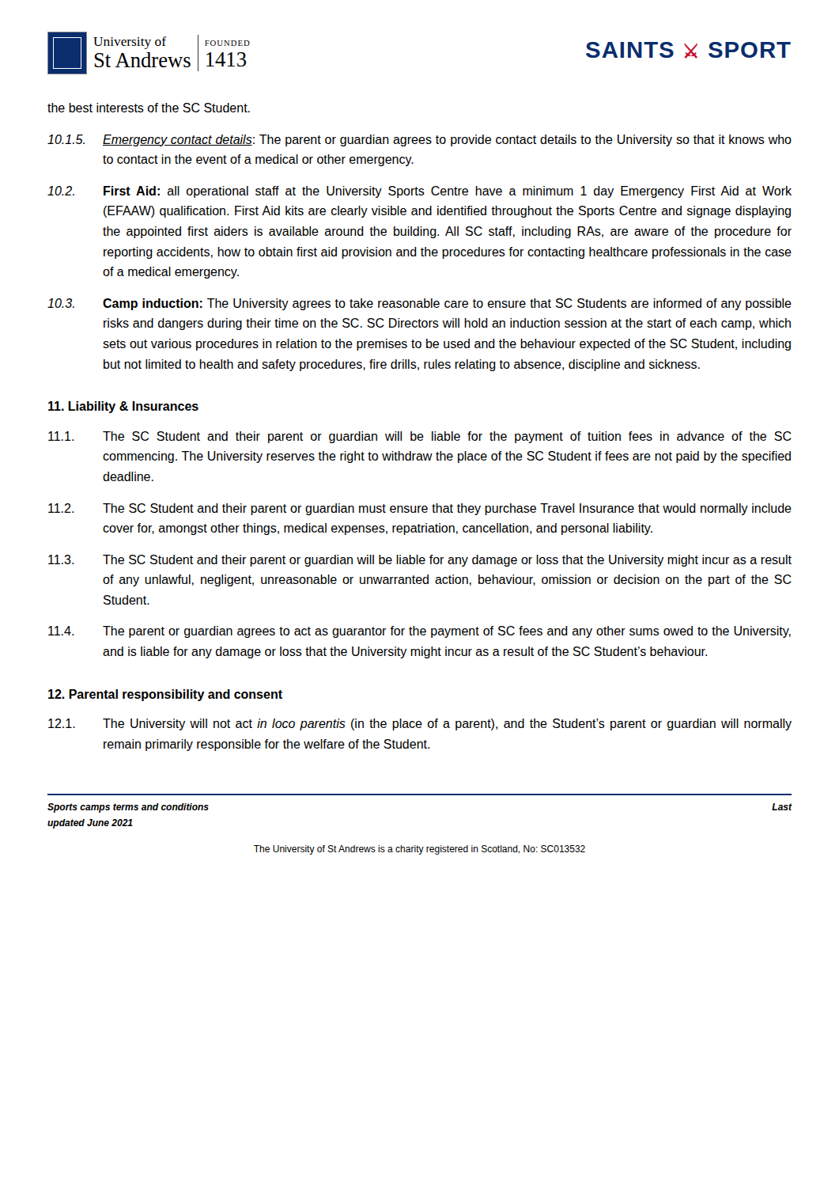University of
St Andrews FOUNDED
1413
SAINTS ⚔ SPORT
the best interests of the SC Student.
10.1.5. Emergency contact details: The parent or guardian agrees to provide contact details to the University so that it knows who to contact in the event of a medical or other emergency.
10.2. First Aid: all operational staff at the University Sports Centre have a minimum 1 day Emergency First Aid at Work (EFAAW) qualification. First Aid kits are clearly visible and identified throughout the Sports Centre and signage displaying the appointed first aiders is available around the building. All SC staff, including RAs, are aware of the procedure for reporting accidents, how to obtain first aid provision and the procedures for contacting healthcare professionals in the case of a medical emergency.
10.3. Camp induction: The University agrees to take reasonable care to ensure that SC Students are informed of any possible risks and dangers during their time on the SC. SC Directors will hold an induction session at the start of each camp, which sets out various procedures in relation to the premises to be used and the behaviour expected of the SC Student, including but not limited to health and safety procedures, fire drills, rules relating to absence, discipline and sickness.
11. Liability & Insurances
11.1. The SC Student and their parent or guardian will be liable for the payment of tuition fees in advance of the SC commencing. The University reserves the right to withdraw the place of the SC Student if fees are not paid by the specified deadline.
11.2. The SC Student and their parent or guardian must ensure that they purchase Travel Insurance that would normally include cover for, amongst other things, medical expenses, repatriation, cancellation, and personal liability.
11.3. The SC Student and their parent or guardian will be liable for any damage or loss that the University might incur as a result of any unlawful, negligent, unreasonable or unwarranted action, behaviour, omission or decision on the part of the SC Student.
11.4. The parent or guardian agrees to act as guarantor for the payment of SC fees and any other sums owed to the University, and is liable for any damage or loss that the University might incur as a result of the SC Student’s behaviour.
12. Parental responsibility and consent
12.1. The University will not act in loco parentis (in the place of a parent), and the Student’s parent or guardian will normally remain primarily responsible for the welfare of the Student.
Sports camps terms and conditions
updated June 2021 Last
The University of St Andrews is a charity registered in Scotland, No: SC013532